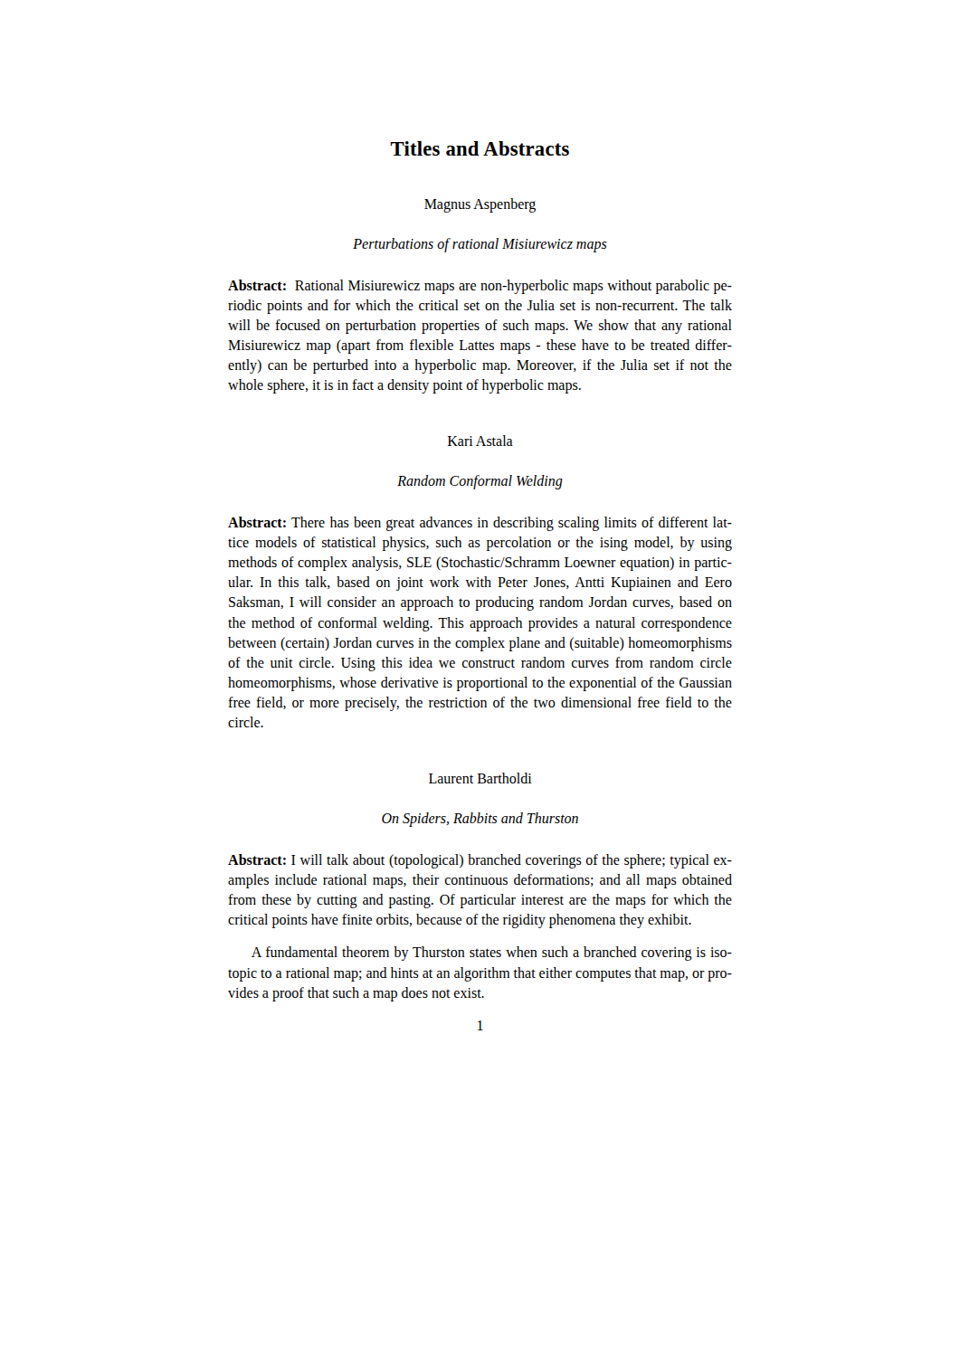Titles and Abstracts
Magnus Aspenberg
Perturbations of rational Misiurewicz maps
Abstract: Rational Misiurewicz maps are non-hyperbolic maps without parabolic periodic points and for which the critical set on the Julia set is non-recurrent. The talk will be focused on perturbation properties of such maps. We show that any rational Misiurewicz map (apart from flexible Lattes maps - these have to be treated differently) can be perturbed into a hyperbolic map. Moreover, if the Julia set if not the whole sphere, it is in fact a density point of hyperbolic maps.
Kari Astala
Random Conformal Welding
Abstract: There has been great advances in describing scaling limits of different lattice models of statistical physics, such as percolation or the ising model, by using methods of complex analysis, SLE (Stochastic/Schramm Loewner equation) in particular. In this talk, based on joint work with Peter Jones, Antti Kupiainen and Eero Saksman, I will consider an approach to producing random Jordan curves, based on the method of conformal welding. This approach provides a natural correspondence between (certain) Jordan curves in the complex plane and (suitable) homeomorphisms of the unit circle. Using this idea we construct random curves from random circle homeomorphisms, whose derivative is proportional to the exponential of the Gaussian free field, or more precisely, the restriction of the two dimensional free field to the circle.
Laurent Bartholdi
On Spiders, Rabbits and Thurston
Abstract: I will talk about (topological) branched coverings of the sphere; typical examples include rational maps, their continuous deformations; and all maps obtained from these by cutting and pasting. Of particular interest are the maps for which the critical points have finite orbits, because of the rigidity phenomena they exhibit.
A fundamental theorem by Thurston states when such a branched covering is isotopic to a rational map; and hints at an algorithm that either computes that map, or provides a proof that such a map does not exist.
1